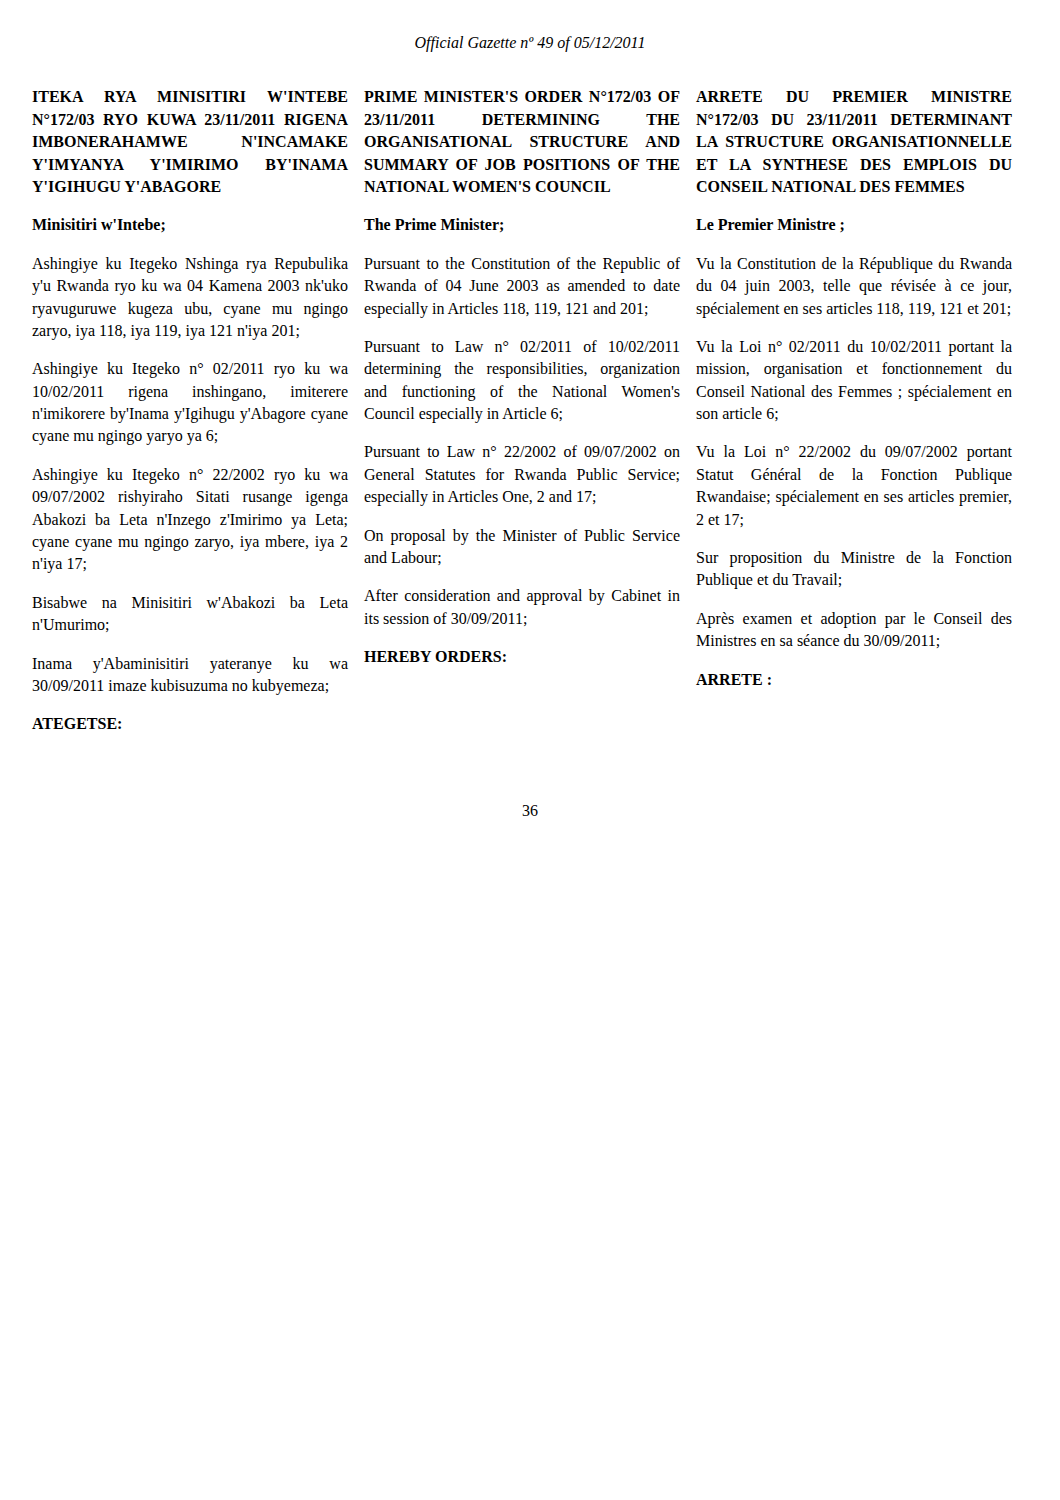Official Gazette nº 49 of 05/12/2011
| ITEKA RYA MINISITIRI W'INTEBE N°172/03 RYO KUWA 23/11/2011 RIGENA IMBONERAHAMWE N'INCAMAKE Y'IMYANYA Y'IMIRIMO BY'INAMA Y'IGIHUGU Y'ABAGORE Minisitiri w'Intebe; Ashingiye ku Itegeko Nshinga rya Repubulika y'u Rwanda ryo ku wa 04 Kamena 2003 nk'uko ryavuguruwe kugeza ubu, cyane mu ngingo zaryo, iya 118, iya 119, iya 121 n'iya 201; Ashingiye ku Itegeko n° 02/2011 ryo ku wa 10/02/2011 rigena inshingano, imiterere n'imikorere by'Inama y'Igihugu y'Abagore cyane cyane mu ngingo yaryo ya 6; Ashingiye ku Itegeko n° 22/2002 ryo ku wa 09/07/2002 rishyiraho Sitati rusange igenga Abakozi ba Leta n'Inzego z'Imirimo ya Leta; cyane cyane mu ngingo zaryo, iya mbere, iya 2 n'iya 17; Bisabwe na Minisitiri w'Abakozi ba Leta n'Umurimo; Inama y'Abaminisitiri yateranye ku wa 30/09/2011 imaze kubisuzuma no kubyemeza; ATEGETSE: | PRIME MINISTER'S ORDER N°172/03 OF 23/11/2011 DETERMINING THE ORGANISATIONAL STRUCTURE AND SUMMARY OF JOB POSITIONS OF THE NATIONAL WOMEN'S COUNCIL The Prime Minister; Pursuant to the Constitution of the Republic of Rwanda of 04 June 2003 as amended to date especially in Articles 118, 119, 121 and 201; Pursuant to Law n° 02/2011 of 10/02/2011 determining the responsibilities, organization and functioning of the National Women's Council especially in Article 6; Pursuant to Law n° 22/2002 of 09/07/2002 on General Statutes for Rwanda Public Service; especially in Articles One, 2 and 17; On proposal by the Minister of Public Service and Labour; After consideration and approval by Cabinet in its session of 30/09/2011; HEREBY ORDERS: | ARRETE DU PREMIER MINISTRE N°172/03 DU 23/11/2011 DETERMINANT LA STRUCTURE ORGANISATIONNELLE ET LA SYNTHESE DES EMPLOIS DU CONSEIL NATIONAL DES FEMMES Le Premier Ministre ; Vu la Constitution de la République du Rwanda du 04 juin 2003, telle que révisée à ce jour, spécialement en ses articles 118, 119, 121 et 201; Vu la Loi n° 02/2011 du 10/02/2011 portant la mission, organisation et fonctionnement du Conseil National des Femmes ; spécialement en son article 6; Vu la Loi n° 22/2002 du 09/07/2002 portant Statut Général de la Fonction Publique Rwandaise; spécialement en ses articles premier, 2 et 17; Sur proposition du Ministre de la Fonction Publique et du Travail; Après examen et adoption par le Conseil des Ministres en sa séance du 30/09/2011; ARRETE : |
36